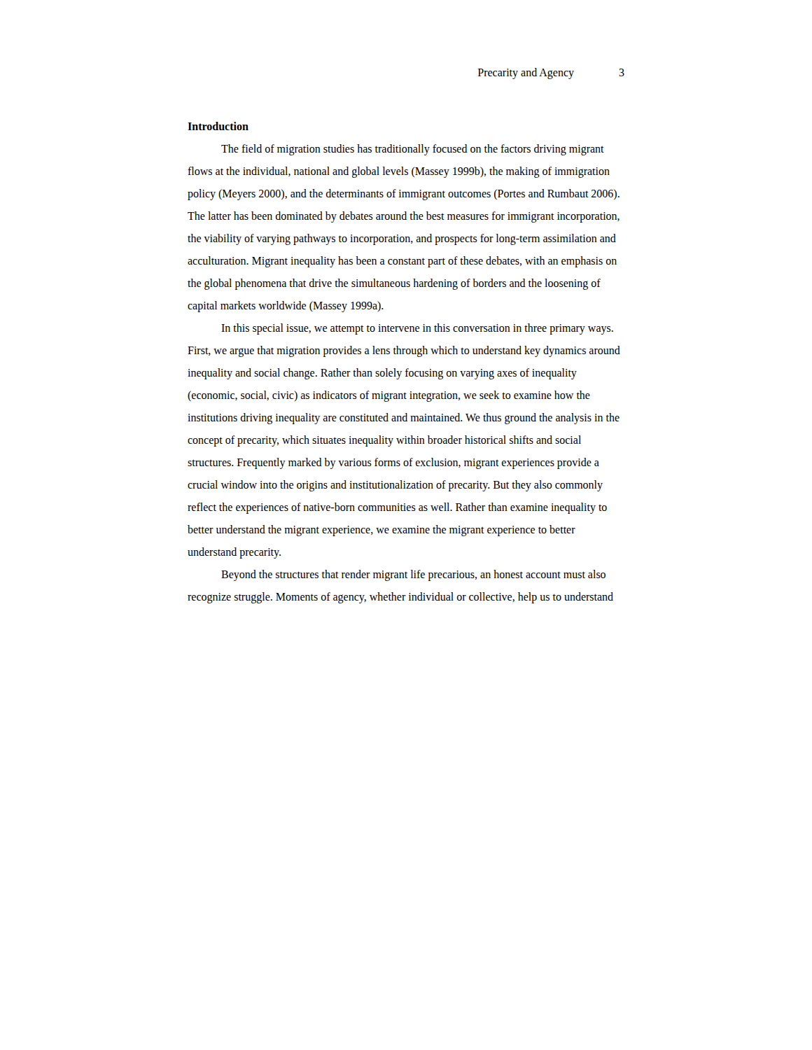Precarity and Agency 3
Introduction
The field of migration studies has traditionally focused on the factors driving migrant flows at the individual, national and global levels (Massey 1999b), the making of immigration policy (Meyers 2000), and the determinants of immigrant outcomes (Portes and Rumbaut 2006). The latter has been dominated by debates around the best measures for immigrant incorporation, the viability of varying pathways to incorporation, and prospects for long-term assimilation and acculturation. Migrant inequality has been a constant part of these debates, with an emphasis on the global phenomena that drive the simultaneous hardening of borders and the loosening of capital markets worldwide (Massey 1999a).
In this special issue, we attempt to intervene in this conversation in three primary ways. First, we argue that migration provides a lens through which to understand key dynamics around inequality and social change. Rather than solely focusing on varying axes of inequality (economic, social, civic) as indicators of migrant integration, we seek to examine how the institutions driving inequality are constituted and maintained. We thus ground the analysis in the concept of precarity, which situates inequality within broader historical shifts and social structures. Frequently marked by various forms of exclusion, migrant experiences provide a crucial window into the origins and institutionalization of precarity. But they also commonly reflect the experiences of native-born communities as well. Rather than examine inequality to better understand the migrant experience, we examine the migrant experience to better understand precarity.
Beyond the structures that render migrant life precarious, an honest account must also recognize struggle. Moments of agency, whether individual or collective, help us to understand